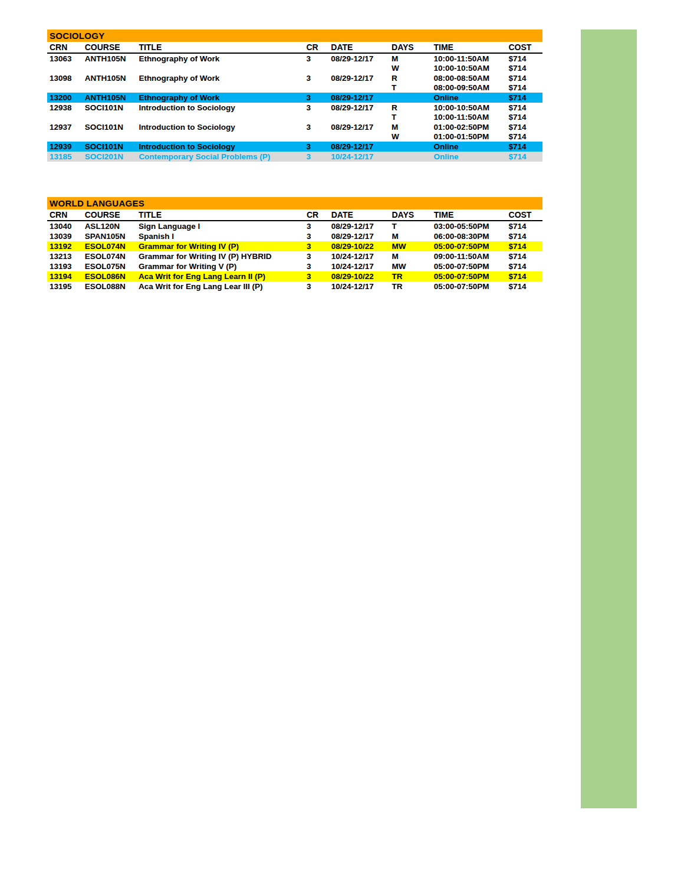| SOCIOLOGY |
| CRN | COURSE | TITLE | CR | DATE | DAYS | TIME | COST |
| 13063 | ANTH105N | Ethnography of Work | 3 | 08/29-12/17 | M | 10:00-11:50AM | $714 |
| | | | | | W | 10:00-10:50AM | $714 |
| 13098 | ANTH105N | Ethnography of Work | 3 | 08/29-12/17 | R | 08:00-08:50AM | $714 |
| | | | | | T | 08:00-09:50AM | $714 |
| 13200 | ANTH105N | Ethnography of Work | 3 | 08/29-12/17 | | Online | $714 |
| 12938 | SOCI101N | Introduction to Sociology | 3 | 08/29-12/17 | R | 10:00-10:50AM | $714 |
| | | | | | T | 10:00-11:50AM | $714 |
| 12937 | SOCI101N | Introduction to Sociology | 3 | 08/29-12/17 | M | 01:00-02:50PM | $714 |
| | | | | | W | 01:00-01:50PM | $714 |
| 12939 | SOCI101N | Introduction to Sociology | 3 | 08/29-12/17 | | Online | $714 |
| 13185 | SOCI201N | Contemporary Social Problems (P) | 3 | 10/24-12/17 | | Online | $714 |
| WORLD LANGUAGES |
| CRN | COURSE | TITLE | CR | DATE | DAYS | TIME | COST |
| 13040 | ASL120N | Sign Language I | 3 | 08/29-12/17 | T | 03:00-05:50PM | $714 |
| 13039 | SPAN105N | Spanish I | 3 | 08/29-12/17 | M | 06:00-08:30PM | $714 |
| 13192 | ESOL074N | Grammar for Writing IV (P) | 3 | 08/29-10/22 | MW | 05:00-07:50PM | $714 |
| 13213 | ESOL074N | Grammar for Writing IV (P) HYBRID | 3 | 10/24-12/17 | M | 09:00-11:50AM | $714 |
| 13193 | ESOL075N | Grammar for Writing V (P) | 3 | 10/24-12/17 | MW | 05:00-07:50PM | $714 |
| 13194 | ESOL086N | Aca Writ for Eng Lang Learn II (P) | 3 | 08/29-10/22 | TR | 05:00-07:50PM | $714 |
| 13195 | ESOL088N | Aca Writ for Eng Lang Lear III (P) | 3 | 10/24-12/17 | TR | 05:00-07:50PM | $714 |